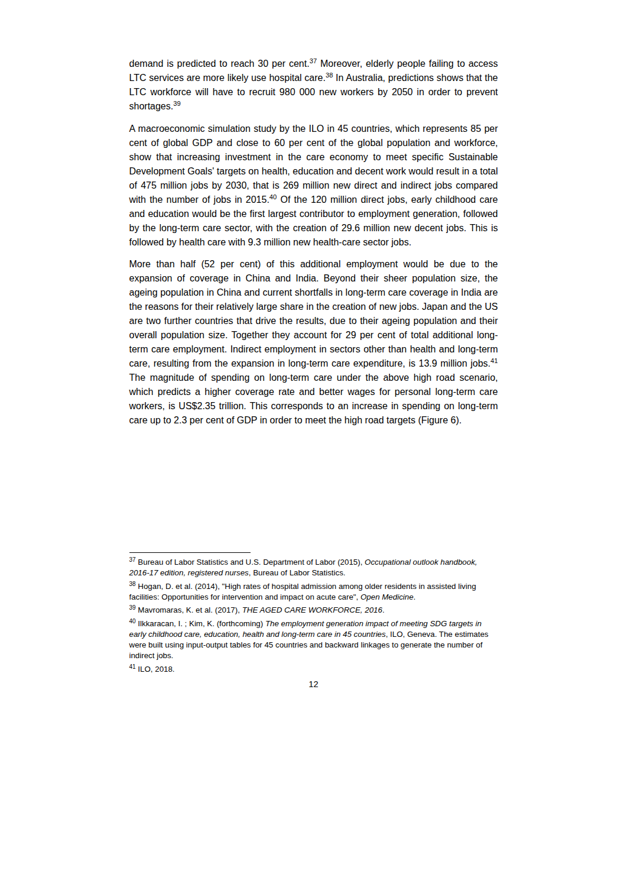demand is predicted to reach 30 per cent.37 Moreover, elderly people failing to access LTC services are more likely use hospital care.38 In Australia, predictions shows that the LTC workforce will have to recruit 980 000 new workers by 2050 in order to prevent shortages.39
A macroeconomic simulation study by the ILO in 45 countries, which represents 85 per cent of global GDP and close to 60 per cent of the global population and workforce, show that increasing investment in the care economy to meet specific Sustainable Development Goals' targets on health, education and decent work would result in a total of 475 million jobs by 2030, that is 269 million new direct and indirect jobs compared with the number of jobs in 2015.40 Of the 120 million direct jobs, early childhood care and education would be the first largest contributor to employment generation, followed by the long-term care sector, with the creation of 29.6 million new decent jobs. This is followed by health care with 9.3 million new health-care sector jobs.
More than half (52 per cent) of this additional employment would be due to the expansion of coverage in China and India. Beyond their sheer population size, the ageing population in China and current shortfalls in long-term care coverage in India are the reasons for their relatively large share in the creation of new jobs. Japan and the US are two further countries that drive the results, due to their ageing population and their overall population size. Together they account for 29 per cent of total additional long-term care employment. Indirect employment in sectors other than health and long-term care, resulting from the expansion in long-term care expenditure, is 13.9 million jobs.41 The magnitude of spending on long-term care under the above high road scenario, which predicts a higher coverage rate and better wages for personal long-term care workers, is US$2.35 trillion. This corresponds to an increase in spending on long-term care up to 2.3 per cent of GDP in order to meet the high road targets (Figure 6).
37 Bureau of Labor Statistics and U.S. Department of Labor (2015), Occupational outlook handbook, 2016-17 edition, registered nurses, Bureau of Labor Statistics.
38 Hogan, D. et al. (2014), "High rates of hospital admission among older residents in assisted living facilities: Opportunities for intervention and impact on acute care", Open Medicine.
39 Mavromaras, K. et al. (2017), THE AGED CARE WORKFORCE, 2016.
40 Ilkkaracan, I. ; Kim, K. (forthcoming) The employment generation impact of meeting SDG targets in early childhood care, education, health and long-term care in 45 countries, ILO, Geneva. The estimates were built using input-output tables for 45 countries and backward linkages to generate the number of indirect jobs.
41 ILO, 2018.
12